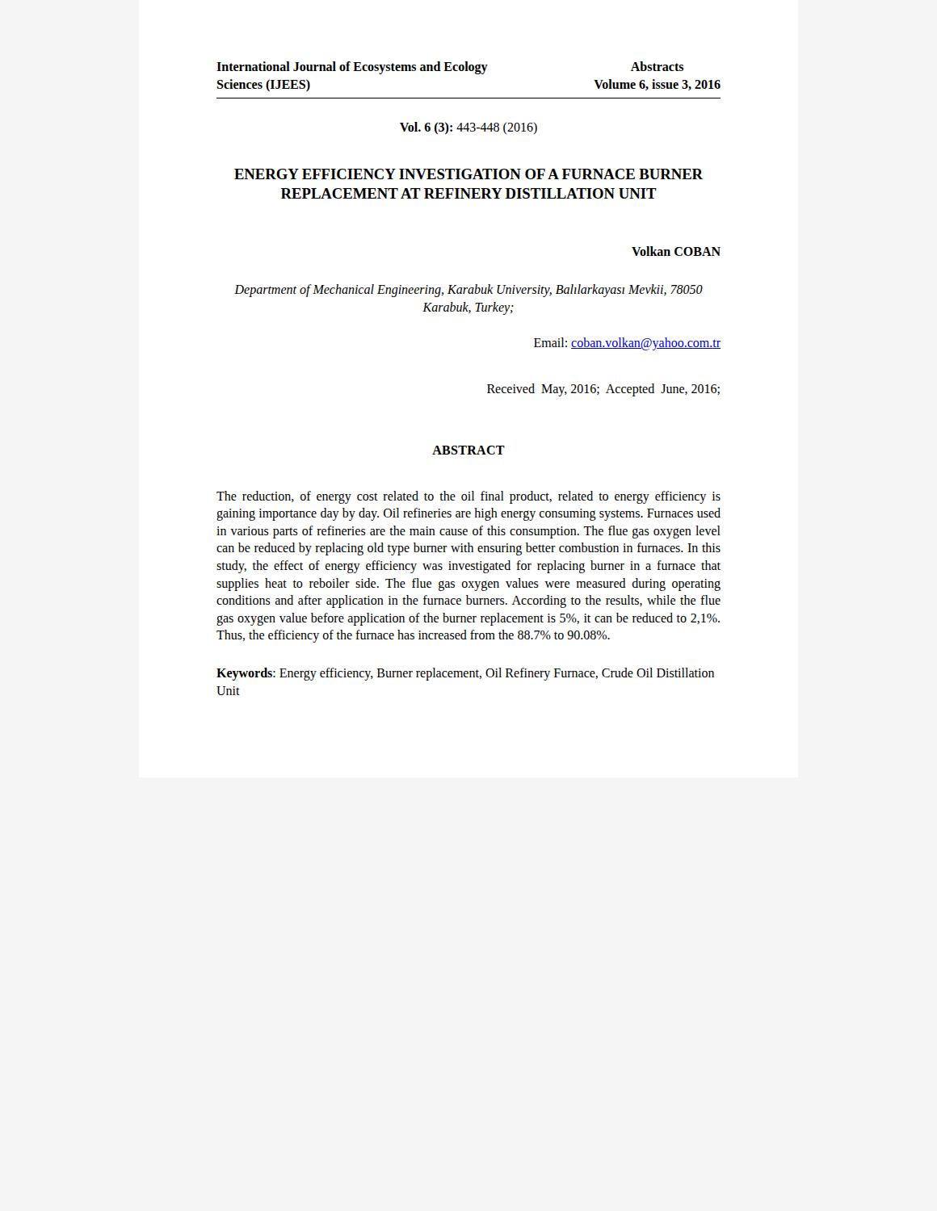International Journal of Ecosystems and Ecology Sciences (IJEES)
Abstracts
Volume 6, issue 3, 2016
Vol. 6 (3): 443-448 (2016)
Energy Efficiency Investigation of a Furnace Burner Replacement at Refinery Distillation Unit
Volkan COBAN
Department of Mechanical Engineering, Karabuk University, Balılarkayası Mevkii, 78050 Karabuk, Turkey;
Email: coban.volkan@yahoo.com.tr
Received May, 2016; Accepted June, 2016;
ABSTRACT
The reduction, of energy cost related to the oil final product, related to energy efficiency is gaining importance day by day. Oil refineries are high energy consuming systems. Furnaces used in various parts of refineries are the main cause of this consumption. The flue gas oxygen level can be reduced by replacing old type burner with ensuring better combustion in furnaces. In this study, the effect of energy efficiency was investigated for replacing burner in a furnace that supplies heat to reboiler side. The flue gas oxygen values were measured during operating conditions and after application in the furnace burners. According to the results, while the flue gas oxygen value before application of the burner replacement is 5%, it can be reduced to 2,1%. Thus, the efficiency of the furnace has increased from the 88.7% to 90.08%.
Keywords: Energy efficiency, Burner replacement, Oil Refinery Furnace, Crude Oil Distillation Unit